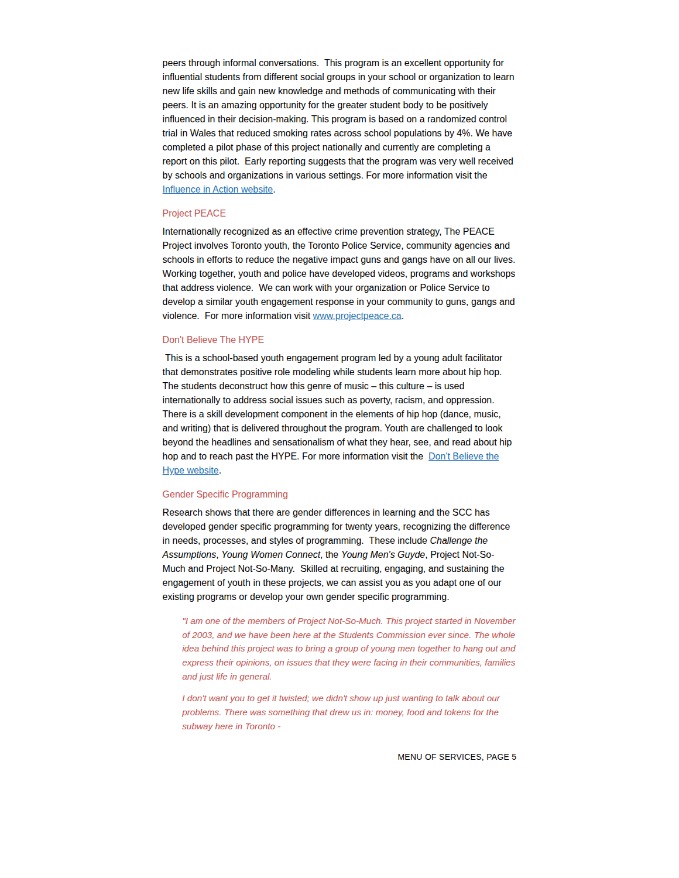peers through informal conversations. This program is an excellent opportunity for influential students from different social groups in your school or organization to learn new life skills and gain new knowledge and methods of communicating with their peers. It is an amazing opportunity for the greater student body to be positively influenced in their decision-making. This program is based on a randomized control trial in Wales that reduced smoking rates across school populations by 4%. We have completed a pilot phase of this project nationally and currently are completing a report on this pilot. Early reporting suggests that the program was very well received by schools and organizations in various settings. For more information visit the Influence in Action website.
Project PEACE
Internationally recognized as an effective crime prevention strategy, The PEACE Project involves Toronto youth, the Toronto Police Service, community agencies and schools in efforts to reduce the negative impact guns and gangs have on all our lives. Working together, youth and police have developed videos, programs and workshops that address violence. We can work with your organization or Police Service to develop a similar youth engagement response in your community to guns, gangs and violence. For more information visit www.projectpeace.ca.
Don't Believe The HYPE
This is a school-based youth engagement program led by a young adult facilitator that demonstrates positive role modeling while students learn more about hip hop. The students deconstruct how this genre of music – this culture – is used internationally to address social issues such as poverty, racism, and oppression. There is a skill development component in the elements of hip hop (dance, music, and writing) that is delivered throughout the program. Youth are challenged to look beyond the headlines and sensationalism of what they hear, see, and read about hip hop and to reach past the HYPE. For more information visit the Don't Believe the Hype website.
Gender Specific Programming
Research shows that there are gender differences in learning and the SCC has developed gender specific programming for twenty years, recognizing the difference in needs, processes, and styles of programming. These include Challenge the Assumptions, Young Women Connect, the Young Men's Guyde, Project Not-So-Much and Project Not-So-Many. Skilled at recruiting, engaging, and sustaining the engagement of youth in these projects, we can assist you as you adapt one of our existing programs or develop your own gender specific programming.
"I am one of the members of Project Not-So-Much. This project started in November of 2003, and we have been here at the Students Commission ever since. The whole idea behind this project was to bring a group of young men together to hang out and express their opinions, on issues that they were facing in their communities, families and just life in general.
I don't want you to get it twisted; we didn't show up just wanting to talk about our problems. There was something that drew us in: money, food and tokens for the subway here in Toronto -
MENU OF SERVICES, PAGE 5